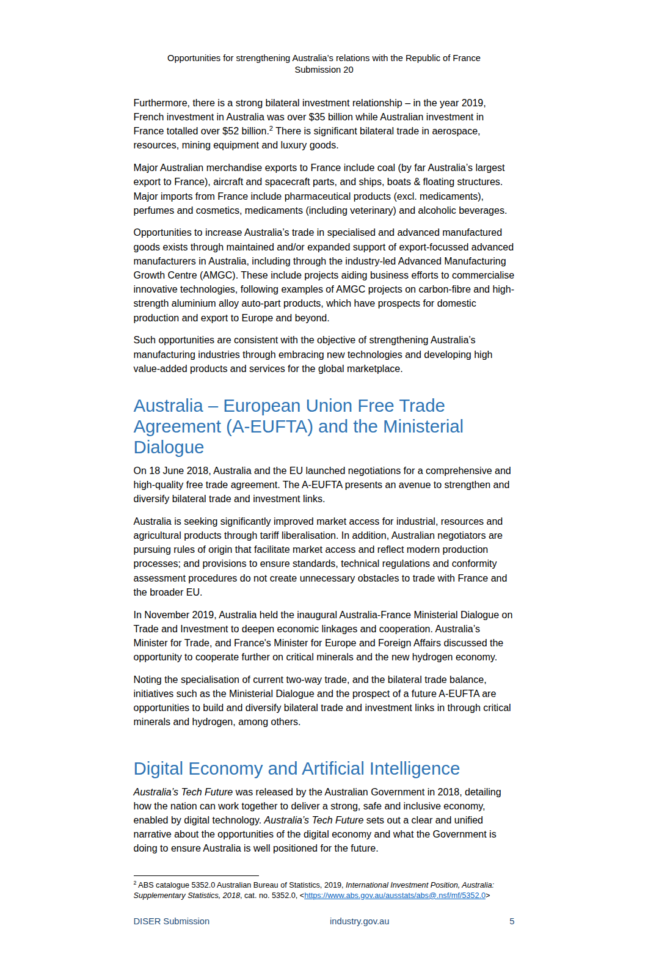Opportunities for strengthening Australia’s relations with the Republic of France Submission 20
Furthermore, there is a strong bilateral investment relationship – in the year 2019, French investment in Australia was over $35 billion while Australian investment in France totalled over $52 billion.2 There is significant bilateral trade in aerospace, resources, mining equipment and luxury goods.
Major Australian merchandise exports to France include coal (by far Australia’s largest export to France), aircraft and spacecraft parts, and ships, boats & floating structures. Major imports from France include pharmaceutical products (excl. medicaments), perfumes and cosmetics, medicaments (including veterinary) and alcoholic beverages.
Opportunities to increase Australia’s trade in specialised and advanced manufactured goods exists through maintained and/or expanded support of export-focussed advanced manufacturers in Australia, including through the industry-led Advanced Manufacturing Growth Centre (AMGC). These include projects aiding business efforts to commercialise innovative technologies, following examples of AMGC projects on carbon-fibre and high-strength aluminium alloy auto-part products, which have prospects for domestic production and export to Europe and beyond.
Such opportunities are consistent with the objective of strengthening Australia’s manufacturing industries through embracing new technologies and developing high value-added products and services for the global marketplace.
Australia – European Union Free Trade Agreement (A-EUFTA) and the Ministerial Dialogue
On 18 June 2018, Australia and the EU launched negotiations for a comprehensive and high-quality free trade agreement. The A-EUFTA presents an avenue to strengthen and diversify bilateral trade and investment links.
Australia is seeking significantly improved market access for industrial, resources and agricultural products through tariff liberalisation. In addition, Australian negotiators are pursuing rules of origin that facilitate market access and reflect modern production processes; and provisions to ensure standards, technical regulations and conformity assessment procedures do not create unnecessary obstacles to trade with France and the broader EU.
In November 2019, Australia held the inaugural Australia-France Ministerial Dialogue on Trade and Investment to deepen economic linkages and cooperation. Australia’s Minister for Trade, and France's Minister for Europe and Foreign Affairs discussed the opportunity to cooperate further on critical minerals and the new hydrogen economy.
Noting the specialisation of current two-way trade, and the bilateral trade balance, initiatives such as the Ministerial Dialogue and the prospect of a future A-EUFTA are opportunities to build and diversify bilateral trade and investment links in through critical minerals and hydrogen, among others.
Digital Economy and Artificial Intelligence
Australia’s Tech Future was released by the Australian Government in 2018, detailing how the nation can work together to deliver a strong, safe and inclusive economy, enabled by digital technology. Australia’s Tech Future sets out a clear and unified narrative about the opportunities of the digital economy and what the Government is doing to ensure Australia is well positioned for the future.
2 ABS catalogue 5352.0 Australian Bureau of Statistics, 2019, International Investment Position, Australia: Supplementary Statistics, 2018, cat. no. 5352.0, <https://www.abs.gov.au/ausstats/abs@.nsf/mf/5352.0>
DISER Submission industry.gov.au 5